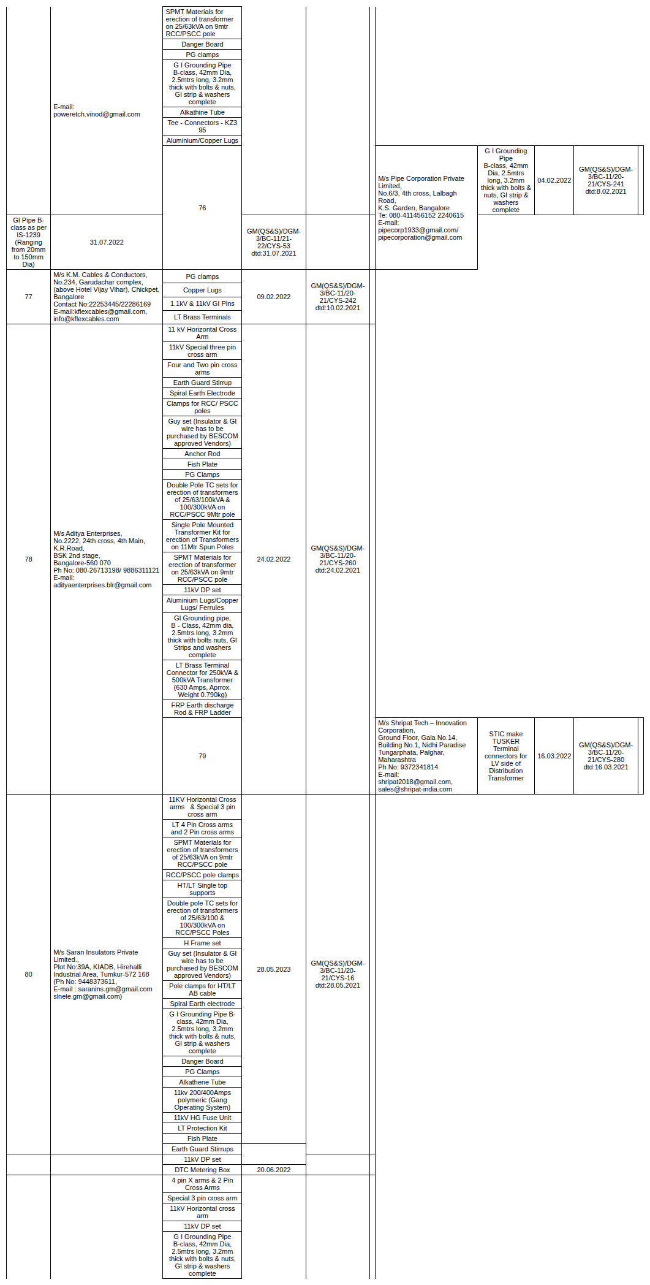| | E-mail: poweretch.vinod@gmail.com | SPMT Materials for erection of transformer on 25/63kVA on 9mtr RCC/PSCC pole | | | |
| Danger Board |
| PG clamps |
| G I Grounding Pipe B-class, 42mm Dia, 2.5mtrs long, 3.2mm thick with bolts & nuts, GI strip & washers complete |
| Alkathine Tube |
| Tee - Connectors - KZ3 95 |
| Aluminium/Copper Lugs |
| 76 | M/s Pipe Corporation Private Limited, No.6/3, 4th cross, Lalbagh Road, K.S. Garden, Bangalore Te: 080-411456152 2240615 E-mail: pipecorp1933@gmail.com/ pipecorporation@gmail.com | G I Grounding Pipe B-class, 42mm Dia, 2.5mtrs long, 3.2mm thick with bolts & nuts, GI strip & washers complete | 04.02.2022 | GM(QS&S)/DGM-3/BC-11/20-21/CYS-241 dtd:8.02.2021 | |
| GI Pipe B-class as per IS-1239 (Ranging from 20mm to 150mm Dia) | 31.07.2022 | GM(QS&S)/DGM-3/BC-11/21-22/CYS-53 dtd:31.07.2021 | |
| 77 | M/s K.M. Cables & Conductors, No.234, Garudachar complex, (above Hotel Vijay Vihar), Chickpet, Bangalore Contact No:22253445/22286169 E-mail:kflexcables@gmail.com, info@kflexcables.com | PG clamps | 09.02.2022 | GM(QS&S)/DGM-3/BC-11/20-21/CYS-242 dtd:10.02.2021 | |
| Copper Lugs |
| 1.1kV & 11kV GI Pins |
| LT Brass Terminals |
| 78 | M/s Aditya Enterprises, No.2222, 24th cross, 4th Main, K.R.Road, BSK 2nd stage, Bangalore-560 070 Ph No: 080-26713198/ 9886311121 E-mail: adityaenterprises.blr@gmail.com | 11 kV Horizontal Cross Arm | 24.02.2022 | GM(QS&S)/DGM-3/BC-11/20-21/CYS-260 dtd:24.02.2021 | |
| 11kV Special three pin cross arm |
| Four and Two pin cross arms |
| Earth Guard Stirrup |
| Spiral Earth Electrode |
| Clamps for RCC/ PSCC poles |
| Guy set (Insulator & GI wire has to be purchased by BESCOM approved Vendors) |
| Anchor Rod |
| Fish Plate |
| PG Clamps |
| Double Pole TC sets for erection of transformers of 25/63/100kVA & 100/300kVA on RCC/PSCC 9Mtr pole |
| Single Pole Mounted Transformer Kit for erection of Transformers on 11Mtr Spun Poles |
| SPMT Materials for erection of transformer on 25/63kVA on 9mtr RCC/PSCC pole |
| 11kV DP set |
| Aluminium Lugs/Copper Lugs/ Ferrules |
| GI Grounding pipe, B - Class, 42mm dia, 2.5mtrs long, 3.2mm thick with bolts nuts, GI Strips and washers complete |
| LT Brass Terminal Connector for 250kVA & 500kVA Transformer (630 Amps, Aprrox. Weight 0.790kg) |
| FRP Earth discharge Rod & FRP Ladder |
| 79 | M/s Shripat Tech – Innovation Corporation, Ground Floor, Gala No.14, Building No.1, Nidhi Paradise Tungarphata, Palghar, Maharashtra Ph No: 9372341814 E-mail: shripat2018@gmail.com, sales@shripat-india.com | STIC make TUSKER Terminal connectors for LV side of Distribution Transformer | 16.03.2022 | GM(QS&S)/DGM-3/BC-11/20-21/CYS-280 dtd:16.03.2021 | |
| 80 | M/s Saran Insulators Private Limited., Plot No:39A, KIADB, Hirehalli Industrial Area, Tumkur-572 168 (Ph No: 9448373611, E-mail : saranins.gm@gmail.com slnele.gm@gmail.com) | 11KV Horizontal Cross arms & Special 3 pin cross arm | 28.05.2023 | GM(QS&S)/DGM-3/BC-11/20-21/CYS-16 dtd:28.05.2021 | |
| LT 4 Pin Cross arms and 2 Pin cross arms |
| SPMT Materials for erection of transformers of 25/63kVA on 9mtr RCC/PSCC pole |
| RCC/PSCC pole clamps |
| HT/LT Single top supports |
| Double pole TC sets for erection of transformers of 25/63/100 & 100/300kVA on RCC/PSCC Poles |
| H Frame set |
| Guy set (Insulator & GI wire has to be purchased by BESCOM approved Vendors) |
| Pole clamps for HT/LT AB cable |
| Spiral Earth electrode |
| G I Grounding Pipe B-class, 42mm Dia, 2.5mtrs long, 3.2mm thick with bolts & nuts, GI strip & washers complete |
| Danger Board |
| PG Clamps |
| Alkathene Tube |
| 11kv 200/400Amps polymeric (Gang Operating System) |
| 11kV HG Fuse Unit |
| LT Protection Kit |
| Fish Plate |
| Earth Guard Stirrups | |
| | | 11kV DP set | | |
| DTC Metering Box | 20.06.2022 |
| | | 4 pin X arms & 2 Pin Cross Arms | | | |
| Special 3 pin cross arm |
| 11kV Horizontal cross arm |
| 11kV DP set |
| G I Grounding Pipe B-class, 42mm Dia, 2.5mtrs long, 3.2mm thick with bolts & nuts, GI strip & washers complete |